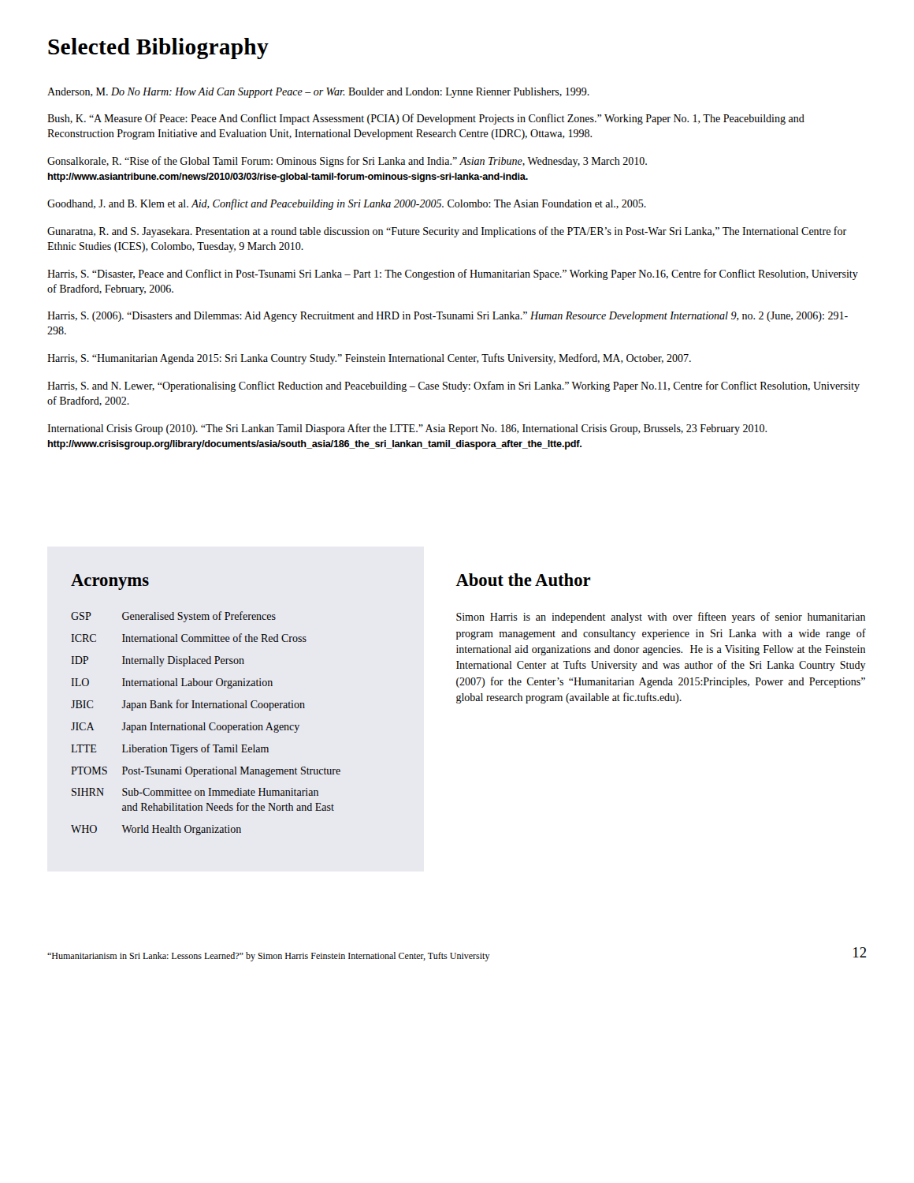Selected Bibliography
Anderson, M. Do No Harm: How Aid Can Support Peace – or War. Boulder and London: Lynne Rienner Publishers, 1999.
Bush, K. “A Measure Of Peace: Peace And Conflict Impact Assessment (PCIA) Of Development Projects in Conflict Zones.” Working Paper No. 1, The Peacebuilding and Reconstruction Program Initiative and Evaluation Unit, International Development Research Centre (IDRC), Ottawa, 1998.
Gonsalkorale, R. “Rise of the Global Tamil Forum: Ominous Signs for Sri Lanka and India.” Asian Tribune, Wednesday, 3 March 2010. http://www.asiantribune.com/news/2010/03/03/rise-global-tamil-forum-ominous-signs-sri-lanka-and-india.
Goodhand, J. and B. Klem et al. Aid, Conflict and Peacebuilding in Sri Lanka 2000-2005. Colombo: The Asian Foundation et al., 2005.
Gunaratna, R. and S. Jayasekara. Presentation at a round table discussion on “Future Security and Implications of the PTA/ER’s in Post-War Sri Lanka,” The International Centre for Ethnic Studies (ICES), Colombo, Tuesday, 9 March 2010.
Harris, S. “Disaster, Peace and Conflict in Post-Tsunami Sri Lanka – Part 1: The Congestion of Humanitarian Space.” Working Paper No.16, Centre for Conflict Resolution, University of Bradford, February, 2006.
Harris, S. (2006). “Disasters and Dilemmas: Aid Agency Recruitment and HRD in Post-Tsunami Sri Lanka.” Human Resource Development International 9, no. 2 (June, 2006): 291-298.
Harris, S. “Humanitarian Agenda 2015: Sri Lanka Country Study.” Feinstein International Center, Tufts University, Medford, MA, October, 2007.
Harris, S. and N. Lewer, “Operationalising Conflict Reduction and Peacebuilding – Case Study: Oxfam in Sri Lanka.” Working Paper No.11, Centre for Conflict Resolution, University of Bradford, 2002.
International Crisis Group (2010). “The Sri Lankan Tamil Diaspora After the LTTE.” Asia Report No. 186, International Crisis Group, Brussels, 23 February 2010. http://www.crisisgroup.org/library/documents/asia/south_asia/186_the_sri_lankan_tamil_diaspora_after_the_ltte.pdf.
Acronyms
| GSP | Generalised System of Preferences |
| ICRC | International Committee of the Red Cross |
| IDP | Internally Displaced Person |
| ILO | International Labour Organization |
| JBIC | Japan Bank for International Cooperation |
| JICA | Japan International Cooperation Agency |
| LTTE | Liberation Tigers of Tamil Eelam |
| PTOMS | Post-Tsunami Operational Management Structure |
| SIHRN | Sub-Committee on Immediate Humanitarian and Rehabilitation Needs for the North and East |
| WHO | World Health Organization |
About the Author
Simon Harris is an independent analyst with over fifteen years of senior humanitarian program management and consultancy experience in Sri Lanka with a wide range of international aid organizations and donor agencies. He is a Visiting Fellow at the Feinstein International Center at Tufts University and was author of the Sri Lanka Country Study (2007) for the Center’s “Humanitarian Agenda 2015:Principles, Power and Perceptions” global research program (available at fic.tufts.edu).
“Humanitarianism in Sri Lanka: Lessons Learned?” by Simon Harris Feinstein International Center, Tufts University
12